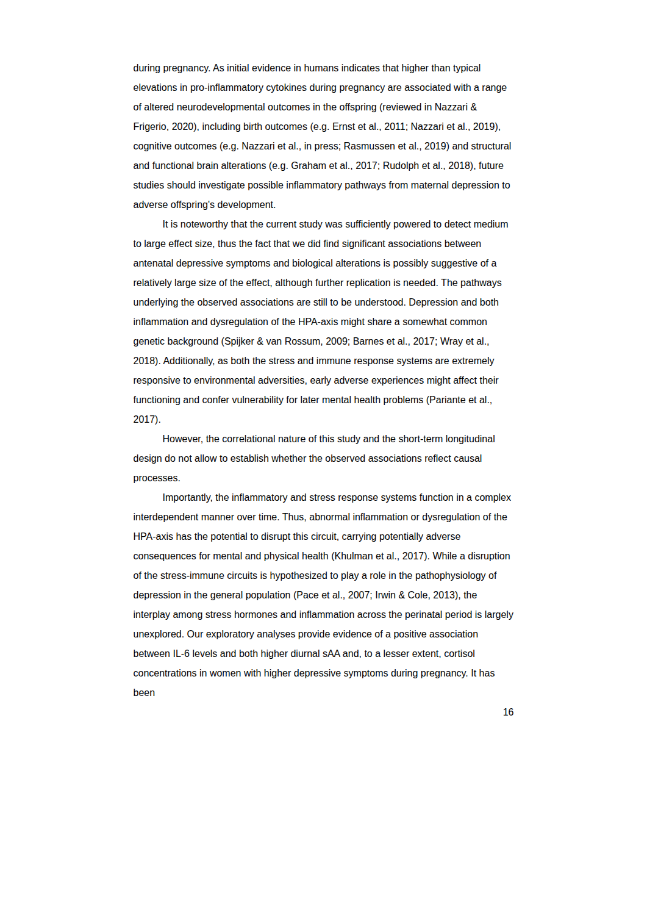during pregnancy. As initial evidence in humans indicates that higher than typical elevations in pro-inflammatory cytokines during pregnancy are associated with a range of altered neurodevelopmental outcomes in the offspring (reviewed in Nazzari & Frigerio, 2020), including birth outcomes (e.g. Ernst et al., 2011; Nazzari et al., 2019), cognitive outcomes (e.g. Nazzari et al., in press; Rasmussen et al., 2019) and structural and functional brain alterations (e.g. Graham et al., 2017; Rudolph et al., 2018), future studies should investigate possible inflammatory pathways from maternal depression to adverse offspring's development.
It is noteworthy that the current study was sufficiently powered to detect medium to large effect size, thus the fact that we did find significant associations between antenatal depressive symptoms and biological alterations is possibly suggestive of a relatively large size of the effect, although further replication is needed. The pathways underlying the observed associations are still to be understood. Depression and both inflammation and dysregulation of the HPA-axis might share a somewhat common genetic background (Spijker & van Rossum, 2009; Barnes et al., 2017; Wray et al., 2018). Additionally, as both the stress and immune response systems are extremely responsive to environmental adversities, early adverse experiences might affect their functioning and confer vulnerability for later mental health problems (Pariante et al., 2017).
However, the correlational nature of this study and the short-term longitudinal design do not allow to establish whether the observed associations reflect causal processes.
Importantly, the inflammatory and stress response systems function in a complex interdependent manner over time. Thus, abnormal inflammation or dysregulation of the HPA-axis has the potential to disrupt this circuit, carrying potentially adverse consequences for mental and physical health (Khulman et al., 2017). While a disruption of the stress-immune circuits is hypothesized to play a role in the pathophysiology of depression in the general population (Pace et al., 2007; Irwin & Cole, 2013), the interplay among stress hormones and inflammation across the perinatal period is largely unexplored. Our exploratory analyses provide evidence of a positive association between IL-6 levels and both higher diurnal sAA and, to a lesser extent, cortisol concentrations in women with higher depressive symptoms during pregnancy. It has been
16